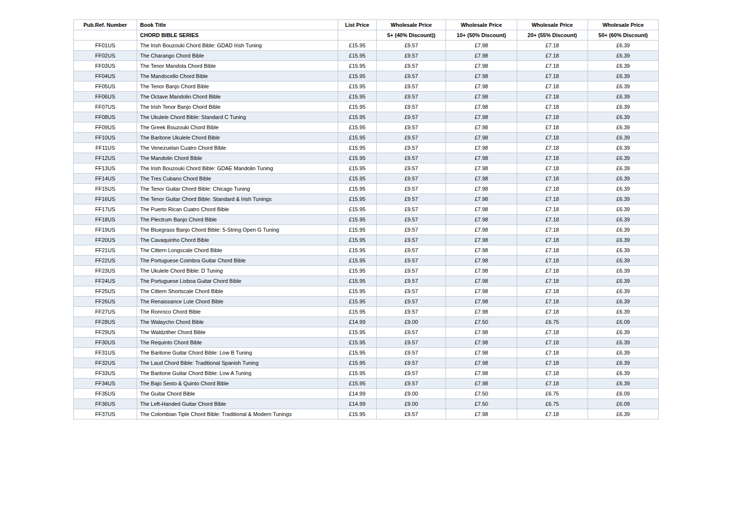Chord Bible Series wholesale price list
| Pub.Ref. Number | Book Title | List Price | Wholesale Price | Wholesale Price | Wholesale Price | Wholesale Price |
| --- | --- | --- | --- | --- | --- | --- |
| | CHORD BIBLE SERIES | | 5+ (40% Discount)) | 10+ (50% Discount) | 20+ (55% Discount) | 50+ (60% Discount) |
| FF01US | The Irish Bouzouki Chord Bible: GDAD Irish Tuning | £15.95 | £9.57 | £7.98 | £7.18 | £6.39 |
| FF02US | The Charango Chord Bible | £15.95 | £9.57 | £7.98 | £7.18 | £6.39 |
| FF03US | The Tenor Mandola Chord Bible | £15.95 | £9.57 | £7.98 | £7.18 | £6.39 |
| FF04US | The Mandocello Chord Bible | £15.95 | £9.57 | £7.98 | £7.18 | £6.39 |
| FF05US | The Tenor Banjo Chord Bible | £15.95 | £9.57 | £7.98 | £7.18 | £6.39 |
| FF06US | The Octave Mandolin Chord Bible | £15.95 | £9.57 | £7.98 | £7.18 | £6.39 |
| FF07US | The Irish Tenor Banjo Chord Bible | £15.95 | £9.57 | £7.98 | £7.18 | £6.39 |
| FF08US | The Ukulele Chord Bible: Standard C Tuning | £15.95 | £9.57 | £7.98 | £7.18 | £6.39 |
| FF09US | The Greek Bouzouki Chord Bible | £15.95 | £9.57 | £7.98 | £7.18 | £6.39 |
| FF10US | The Baritone Ukulele Chord Bible | £15.95 | £9.57 | £7.98 | £7.18 | £6.39 |
| FF11US | The Venezuelan Cuatro Chord Bible | £15.95 | £9.57 | £7.98 | £7.18 | £6.39 |
| FF12US | The Mandolin Chord Bible | £15.95 | £9.57 | £7.98 | £7.18 | £6.39 |
| FF13US | The Irish Bouzouki Chord Bible: GDAE Mandolin Tuning | £15.95 | £9.57 | £7.98 | £7.18 | £6.39 |
| FF14US | The Tres Cubano Chord Bible | £15.95 | £9.57 | £7.98 | £7.18 | £6.39 |
| FF15US | The Tenor Guitar Chord Bible: Chicago Tuning | £15.95 | £9.57 | £7.98 | £7.18 | £6.39 |
| FF16US | The Tenor Guitar Chord Bible: Standard & Irish Tunings | £15.95 | £9.57 | £7.98 | £7.18 | £6.39 |
| FF17US | The Puerto Rican Cuatro Chord Bible | £15.95 | £9.57 | £7.98 | £7.18 | £6.39 |
| FF18US | The Plectrum Banjo Chord Bible | £15.95 | £9.57 | £7.98 | £7.18 | £6.39 |
| FF19US | The Bluegrass Banjo Chord Bible: 5-String Open G Tuning | £15.95 | £9.57 | £7.98 | £7.18 | £6.39 |
| FF20US | The Cavaquinho Chord Bible | £15.95 | £9.57 | £7.98 | £7.18 | £6.39 |
| FF21US | The Cittern Longscale Chord Bible | £15.95 | £9.57 | £7.98 | £7.18 | £6.39 |
| FF22US | The Portuguese Coimbra Guitar Chord Bible | £15.95 | £9.57 | £7.98 | £7.18 | £6.39 |
| FF23US | The Ukulele Chord Bible: D Tuning | £15.95 | £9.57 | £7.98 | £7.18 | £6.39 |
| FF24US | The Portuguese Lisboa Guitar Chord Bible | £15.95 | £9.57 | £7.98 | £7.18 | £6.39 |
| FF25US | The Cittern Shortscale Chord Bible | £15.95 | £9.57 | £7.98 | £7.18 | £6.39 |
| FF26US | The Renaissance Lute Chord Bible | £15.95 | £9.57 | £7.98 | £7.18 | £6.39 |
| FF27US | The Ronroco Chord Bible | £15.95 | £9.57 | £7.98 | £7.18 | £6.39 |
| FF28US | The Walaycho Chord Bible | £14.99 | £9.00 | £7.50 | £6.75 | £6.09 |
| FF29US | The Waldzither Chord Bible | £15.95 | £9.57 | £7.98 | £7.18 | £6.39 |
| FF30US | The Requinto Chord Bible | £15.95 | £9.57 | £7.98 | £7.18 | £6.39 |
| FF31US | The Baritone Guitar Chord Bible: Low B Tuning | £15.95 | £9.57 | £7.98 | £7.18 | £6.39 |
| FF32US | The Laud Chord Bible: Traditional Spanish Tuning | £15.95 | £9.57 | £7.98 | £7.18 | £6.39 |
| FF33US | The Baritone Guitar Chord Bible: Low A Tuning | £15.95 | £9.57 | £7.98 | £7.18 | £6.39 |
| FF34US | The Bajo Sexto & Quinto Chord Bible | £15.95 | £9.57 | £7.98 | £7.18 | £6.39 |
| FF35US | The Guitar Chord Bible | £14.99 | £9.00 | £7.50 | £6.75 | £6.09 |
| FF36US | The Left-Handed Guitar Chord Bible | £14.99 | £9.00 | £7.50 | £6.75 | £6.09 |
| FF37US | The Colombian Tiple Chord Bible: Traditional & Modern Tunings | £15.95 | £9.57 | £7.98 | £7.18 | £6.39 |